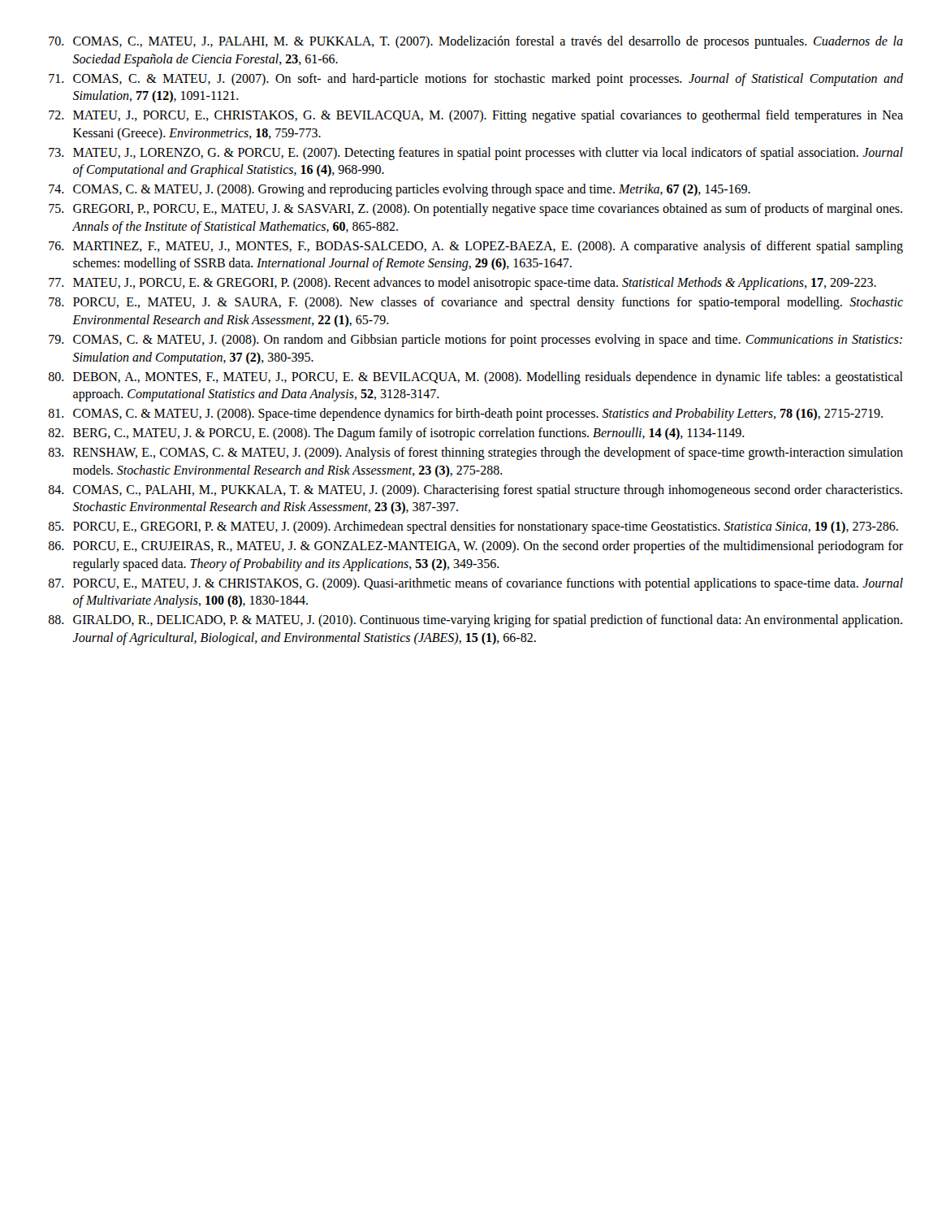COMAS, C., MATEU, J., PALAHI, M. & PUKKALA, T. (2007). Modelización forestal a través del desarrollo de procesos puntuales. Cuadernos de la Sociedad Española de Ciencia Forestal, 23, 61-66.
COMAS, C. & MATEU, J. (2007). On soft- and hard-particle motions for stochastic marked point processes. Journal of Statistical Computation and Simulation, 77 (12), 1091-1121.
MATEU, J., PORCU, E., CHRISTAKOS, G. & BEVILACQUA, M. (2007). Fitting negative spatial covariances to geothermal field temperatures in Nea Kessani (Greece). Environmetrics, 18, 759-773.
MATEU, J., LORENZO, G. & PORCU, E. (2007). Detecting features in spatial point processes with clutter via local indicators of spatial association. Journal of Computational and Graphical Statistics, 16 (4), 968-990.
COMAS, C. & MATEU, J. (2008). Growing and reproducing particles evolving through space and time. Metrika, 67 (2), 145-169.
GREGORI, P., PORCU, E., MATEU, J. & SASVARI, Z. (2008). On potentially negative space time covariances obtained as sum of products of marginal ones. Annals of the Institute of Statistical Mathematics, 60, 865-882.
MARTINEZ, F., MATEU, J., MONTES, F., BODAS-SALCEDO, A. & LOPEZ-BAEZA, E. (2008). A comparative analysis of different spatial sampling schemes: modelling of SSRB data. International Journal of Remote Sensing, 29 (6), 1635-1647.
MATEU, J., PORCU, E. & GREGORI, P. (2008). Recent advances to model anisotropic space-time data. Statistical Methods & Applications, 17, 209-223.
PORCU, E., MATEU, J. & SAURA, F. (2008). New classes of covariance and spectral density functions for spatio-temporal modelling. Stochastic Environmental Research and Risk Assessment, 22 (1), 65-79.
COMAS, C. & MATEU, J. (2008). On random and Gibbsian particle motions for point processes evolving in space and time. Communications in Statistics: Simulation and Computation, 37 (2), 380-395.
DEBON, A., MONTES, F., MATEU, J., PORCU, E. & BEVILACQUA, M. (2008). Modelling residuals dependence in dynamic life tables: a geostatistical approach. Computational Statistics and Data Analysis, 52, 3128-3147.
COMAS, C. & MATEU, J. (2008). Space-time dependence dynamics for birth-death point processes. Statistics and Probability Letters, 78 (16), 2715-2719.
BERG, C., MATEU, J. & PORCU, E. (2008). The Dagum family of isotropic correlation functions. Bernoulli, 14 (4), 1134-1149.
RENSHAW, E., COMAS, C. & MATEU, J. (2009). Analysis of forest thinning strategies through the development of space-time growth-interaction simulation models. Stochastic Environmental Research and Risk Assessment, 23 (3), 275-288.
COMAS, C., PALAHI, M., PUKKALA, T. & MATEU, J. (2009). Characterising forest spatial structure through inhomogeneous second order characteristics. Stochastic Environmental Research and Risk Assessment, 23 (3), 387-397.
PORCU, E., GREGORI, P. & MATEU, J. (2009). Archimedean spectral densities for nonstationary space-time Geostatistics. Statistica Sinica, 19 (1), 273-286.
PORCU, E., CRUJEIRAS, R., MATEU, J. & GONZALEZ-MANTEIGA, W. (2009). On the second order properties of the multidimensional periodogram for regularly spaced data. Theory of Probability and its Applications, 53 (2), 349-356.
PORCU, E., MATEU, J. & CHRISTAKOS, G. (2009). Quasi-arithmetic means of covariance functions with potential applications to space-time data. Journal of Multivariate Analysis, 100 (8), 1830-1844.
GIRALDO, R., DELICADO, P. & MATEU, J. (2010). Continuous time-varying kriging for spatial prediction of functional data: An environmental application. Journal of Agricultural, Biological, and Environmental Statistics (JABES), 15 (1), 66-82.